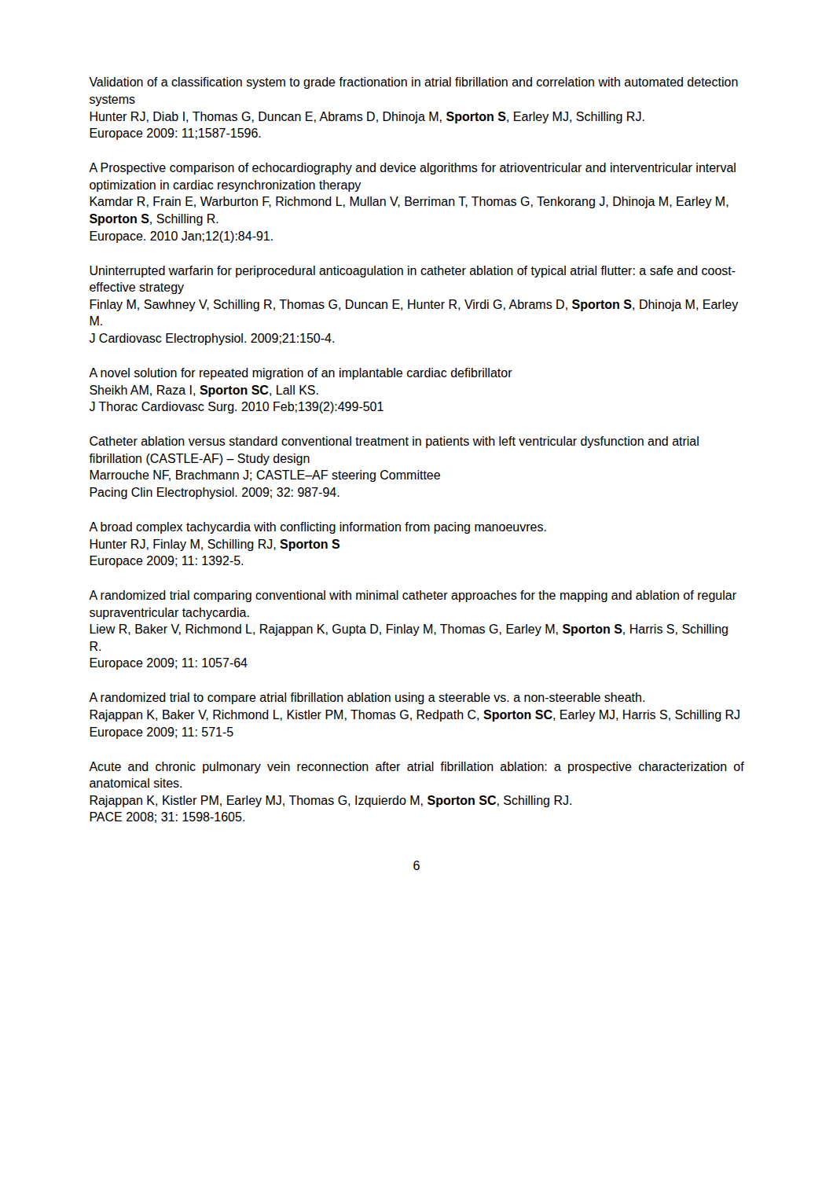Validation of a classification system to grade fractionation in atrial fibrillation and correlation with automated detection systems
Hunter RJ, Diab I, Thomas G, Duncan E, Abrams D, Dhinoja M, Sporton S, Earley MJ, Schilling RJ.
Europace 2009: 11;1587-1596.
A Prospective comparison of echocardiography and device algorithms for atrioventricular and interventricular interval optimization in cardiac resynchronization therapy
Kamdar R, Frain E, Warburton F, Richmond L, Mullan V, Berriman T, Thomas G, Tenkorang J, Dhinoja M, Earley M, Sporton S, Schilling R.
Europace. 2010 Jan;12(1):84-91.
Uninterrupted warfarin for periprocedural anticoagulation in catheter ablation of typical atrial flutter: a safe and coost-effective strategy
Finlay M, Sawhney V, Schilling R, Thomas G, Duncan E, Hunter R, Virdi G, Abrams D, Sporton S, Dhinoja M, Earley M.
J Cardiovasc Electrophysiol. 2009;21:150-4.
A novel solution for repeated migration of an implantable cardiac defibrillator
Sheikh AM, Raza I, Sporton SC, Lall KS.
J Thorac Cardiovasc Surg. 2010 Feb;139(2):499-501
Catheter ablation versus standard conventional treatment in patients with left ventricular dysfunction and atrial fibrillation (CASTLE-AF) – Study design
Marrouche NF, Brachmann J; CASTLE–AF steering Committee
Pacing Clin Electrophysiol. 2009; 32: 987-94.
A broad complex tachycardia with conflicting information from pacing manoeuvres.
Hunter RJ, Finlay M, Schilling RJ, Sporton S
Europace 2009; 11: 1392-5.
A randomized trial comparing conventional with minimal catheter approaches for the mapping and ablation of regular supraventricular tachycardia.
Liew R, Baker V, Richmond L, Rajappan K, Gupta D, Finlay M, Thomas G, Earley M, Sporton S, Harris S, Schilling R.
Europace 2009; 11: 1057-64
A randomized trial to compare atrial fibrillation ablation using a steerable vs. a non-steerable sheath.
Rajappan K, Baker V, Richmond L, Kistler PM, Thomas G, Redpath C, Sporton SC, Earley MJ, Harris S, Schilling RJ
Europace 2009; 11: 571-5
Acute and chronic pulmonary vein reconnection after atrial fibrillation ablation: a prospective characterization of anatomical sites.
Rajappan K, Kistler PM, Earley MJ, Thomas G, Izquierdo M, Sporton SC, Schilling RJ.
PACE 2008; 31: 1598-1605.
6